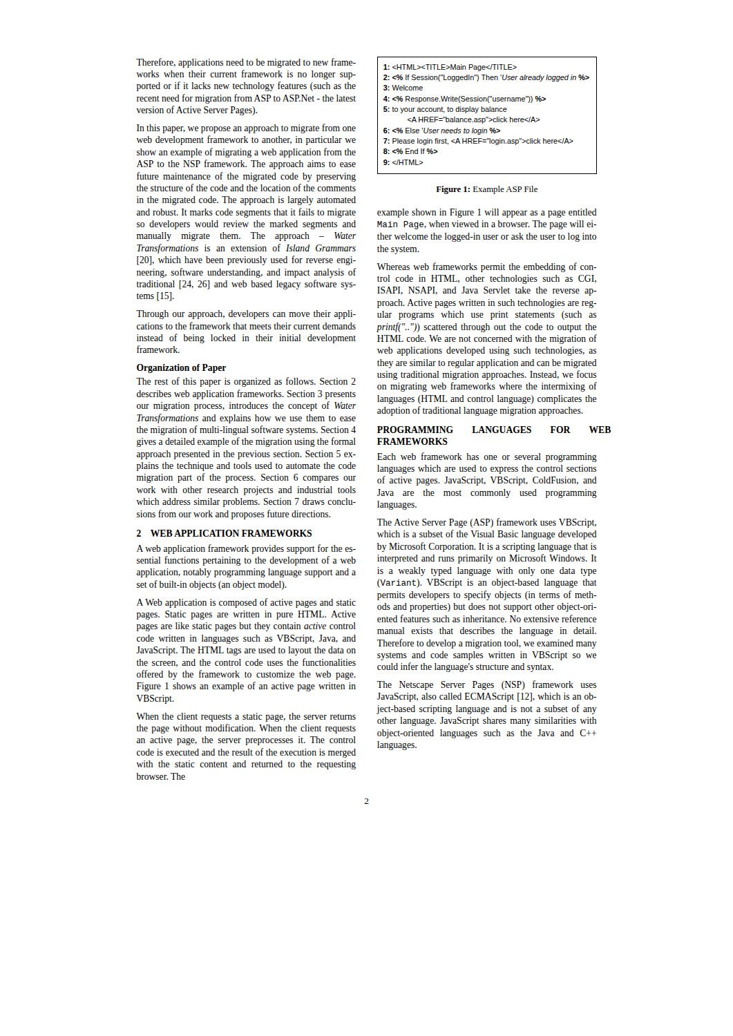Therefore, applications need to be migrated to new frameworks when their current framework is no longer supported or if it lacks new technology features (such as the recent need for migration from ASP to ASP.Net - the latest version of Active Server Pages).
In this paper, we propose an approach to migrate from one web development framework to another, in particular we show an example of migrating a web application from the ASP to the NSP framework. The approach aims to ease future maintenance of the migrated code by preserving the structure of the code and the location of the comments in the migrated code. The approach is largely automated and robust. It marks code segments that it fails to migrate so developers would review the marked segments and manually migrate them. The approach – Water Transformations is an extension of Island Grammars [20], which have been previously used for reverse engineering, software understanding, and impact analysis of traditional [24, 26] and web based legacy software systems [15].
Through our approach, developers can move their applications to the framework that meets their current demands instead of being locked in their initial development framework.
Organization of Paper
The rest of this paper is organized as follows. Section 2 describes web application frameworks. Section 3 presents our migration process, introduces the concept of Water Transformations and explains how we use them to ease the migration of multi-lingual software systems. Section 4 gives a detailed example of the migration using the formal approach presented in the previous section. Section 5 explains the technique and tools used to automate the code migration part of the process. Section 6 compares our work with other research projects and industrial tools which address similar problems. Section 7 draws conclusions from our work and proposes future directions.
2 WEB APPLICATION FRAMEWORKS
A web application framework provides support for the essential functions pertaining to the development of a web application, notably programming language support and a set of built-in objects (an object model).
A Web application is composed of active pages and static pages. Static pages are written in pure HTML. Active pages are like static pages but they contain active control code written in languages such as VBScript, Java, and JavaScript. The HTML tags are used to layout the data on the screen, and the control code uses the functionalities offered by the framework to customize the web page. Figure 1 shows an example of an active page written in VBScript.
When the client requests a static page, the server returns the page without modification. When the client requests an active page, the server preprocesses it. The control code is executed and the result of the execution is merged with the static content and returned to the requesting browser. The
1: <HTML><TITLE>Main Page</TITLE>
2: <% If Session("LoggedIn") Then 'User already logged in %>
3: Welcome
4: <% Response.Write(Session("username")) %>
5: to your account, to display balance
<A HREF="balance.asp">click here</A>
6: <% Else 'User needs to login %>
7: Please login first, <A HREF="login.asp">click here</A>
8: <% End If %>
9: </HTML>
Figure 1: Example ASP File
example shown in Figure 1 will appear as a page entitled Main Page, when viewed in a browser. The page will either welcome the logged-in user or ask the user to log into the system.
Whereas web frameworks permit the embedding of control code in HTML, other technologies such as CGI, ISAPI, NSAPI, and Java Servlet take the reverse approach. Active pages written in such technologies are regular programs which use print statements (such as printf("..")) scattered through out the code to output the HTML code. We are not concerned with the migration of web applications developed using such technologies, as they are similar to regular application and can be migrated using traditional migration approaches. Instead, we focus on migrating web frameworks where the intermixing of languages (HTML and control language) complicates the adoption of traditional language migration approaches.
PROGRAMMING LANGUAGES FOR WEB FRAMEWORKS
Each web framework has one or several programming languages which are used to express the control sections of active pages. JavaScript, VBScript, ColdFusion, and Java are the most commonly used programming languages.
The Active Server Page (ASP) framework uses VBScript, which is a subset of the Visual Basic language developed by Microsoft Corporation. It is a scripting language that is interpreted and runs primarily on Microsoft Windows. It is a weakly typed language with only one data type (Variant). VBScript is an object-based language that permits developers to specify objects (in terms of methods and properties) but does not support other object-oriented features such as inheritance. No extensive reference manual exists that describes the language in detail. Therefore to develop a migration tool, we examined many systems and code samples written in VBScript so we could infer the language's structure and syntax.
The Netscape Server Pages (NSP) framework uses JavaScript, also called ECMAScript [12], which is an object-based scripting language and is not a subset of any other language. JavaScript shares many similarities with object-oriented languages such as the Java and C++ languages.
2